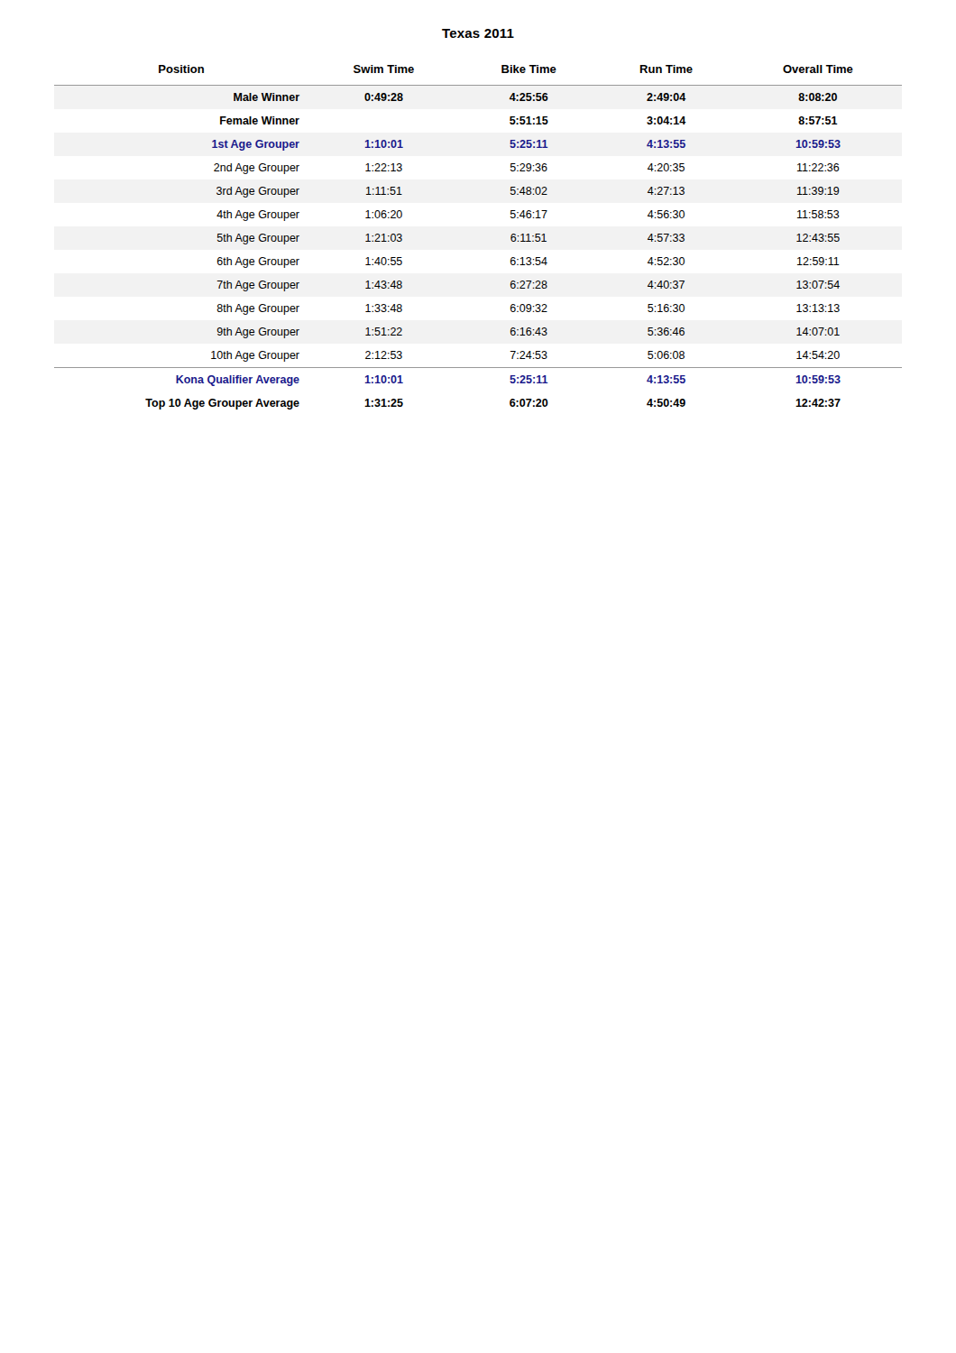Texas 2011
| Position | Swim Time | Bike Time | Run Time | Overall Time |
| --- | --- | --- | --- | --- |
| Male Winner | 0:49:28 | 4:25:56 | 2:49:04 | 8:08:20 |
| Female Winner | | 5:51:15 | 3:04:14 | 8:57:51 |
| 1st Age Grouper | 1:10:01 | 5:25:11 | 4:13:55 | 10:59:53 |
| 2nd Age Grouper | 1:22:13 | 5:29:36 | 4:20:35 | 11:22:36 |
| 3rd Age Grouper | 1:11:51 | 5:48:02 | 4:27:13 | 11:39:19 |
| 4th Age Grouper | 1:06:20 | 5:46:17 | 4:56:30 | 11:58:53 |
| 5th Age Grouper | 1:21:03 | 6:11:51 | 4:57:33 | 12:43:55 |
| 6th Age Grouper | 1:40:55 | 6:13:54 | 4:52:30 | 12:59:11 |
| 7th Age Grouper | 1:43:48 | 6:27:28 | 4:40:37 | 13:07:54 |
| 8th Age Grouper | 1:33:48 | 6:09:32 | 5:16:30 | 13:13:13 |
| 9th Age Grouper | 1:51:22 | 6:16:43 | 5:36:46 | 14:07:01 |
| 10th Age Grouper | 2:12:53 | 7:24:53 | 5:06:08 | 14:54:20 |
| Kona Qualifier Average | 1:10:01 | 5:25:11 | 4:13:55 | 10:59:53 |
| Top 10 Age Grouper Average | 1:31:25 | 6:07:20 | 4:50:49 | 12:42:37 |